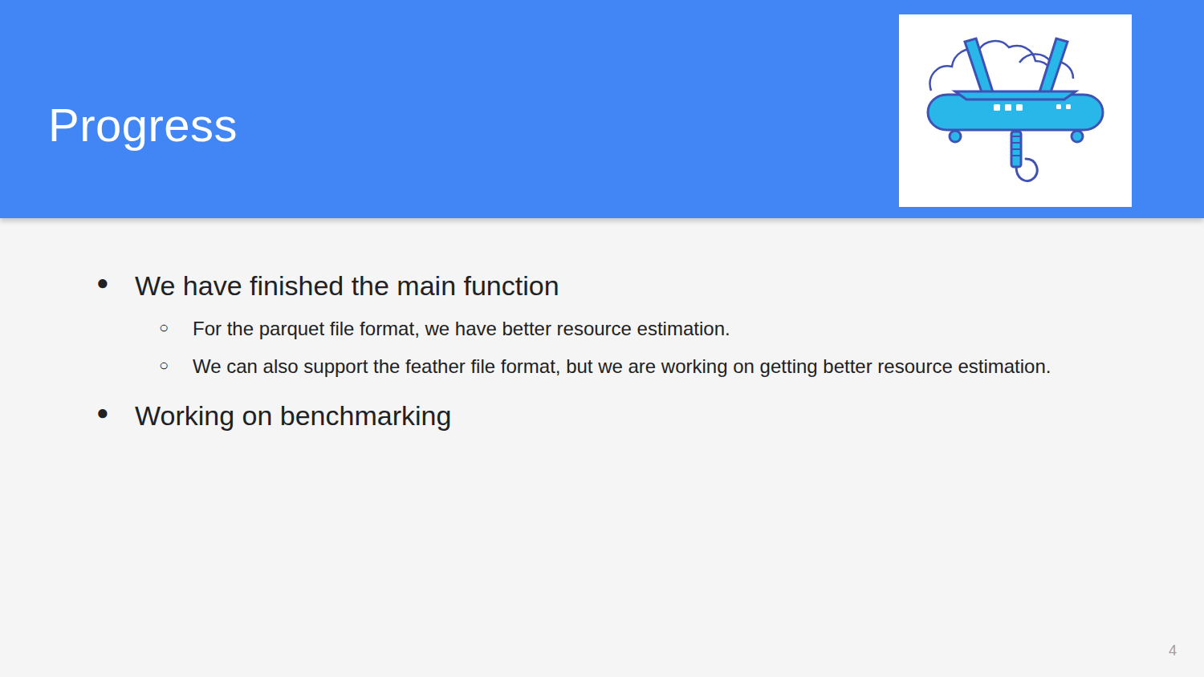Progress
We have finished the main function
For the parquet file format, we have better resource estimation.
We can also support the feather file format, but we are working on getting better resource estimation.
Working on benchmarking
4